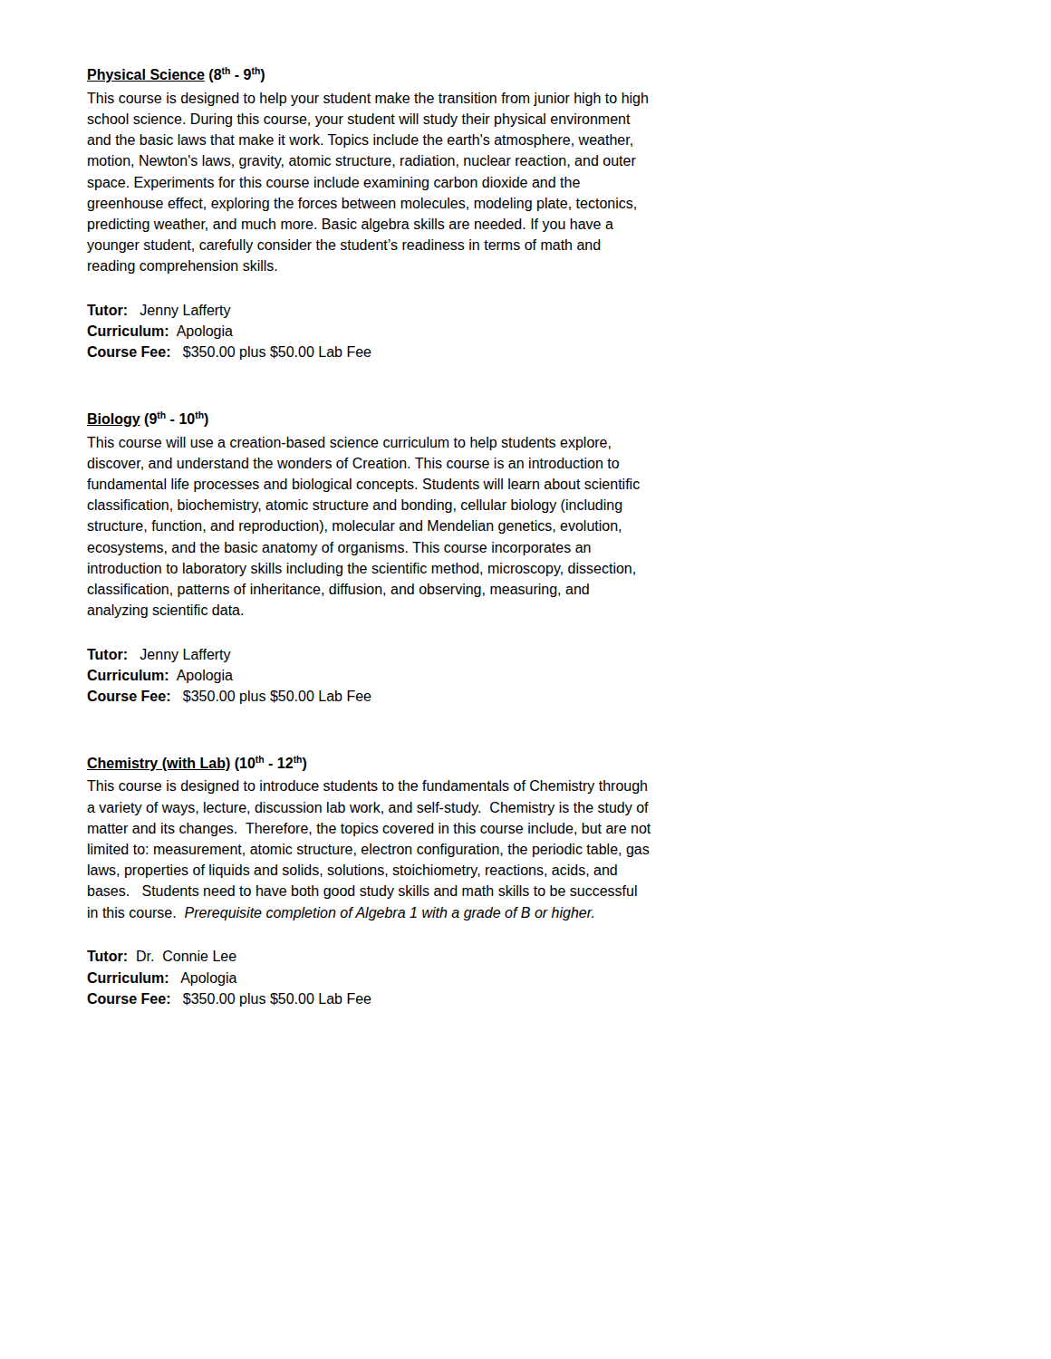Physical Science (8th - 9th)
This course is designed to help your student make the transition from junior high to high school science. During this course, your student will study their physical environment and the basic laws that make it work. Topics include the earth's atmosphere, weather, motion, Newton's laws, gravity, atomic structure, radiation, nuclear reaction, and outer space. Experiments for this course include examining carbon dioxide and the greenhouse effect, exploring the forces between molecules, modeling plate, tectonics, predicting weather, and much more. Basic algebra skills are needed. If you have a younger student, carefully consider the student’s readiness in terms of math and reading comprehension skills.
Tutor: Jenny Lafferty
Curriculum: Apologia
Course Fee: $350.00 plus $50.00 Lab Fee
Biology (9th - 10th)
This course will use a creation-based science curriculum to help students explore, discover, and understand the wonders of Creation. This course is an introduction to fundamental life processes and biological concepts. Students will learn about scientific classification, biochemistry, atomic structure and bonding, cellular biology (including structure, function, and reproduction), molecular and Mendelian genetics, evolution, ecosystems, and the basic anatomy of organisms. This course incorporates an introduction to laboratory skills including the scientific method, microscopy, dissection, classification, patterns of inheritance, diffusion, and observing, measuring, and analyzing scientific data.
Tutor: Jenny Lafferty
Curriculum: Apologia
Course Fee: $350.00 plus $50.00 Lab Fee
Chemistry (with Lab) (10th - 12th)
This course is designed to introduce students to the fundamentals of Chemistry through a variety of ways, lecture, discussion lab work, and self-study. Chemistry is the study of matter and its changes. Therefore, the topics covered in this course include, but are not limited to: measurement, atomic structure, electron configuration, the periodic table, gas laws, properties of liquids and solids, solutions, stoichiometry, reactions, acids, and bases. Students need to have both good study skills and math skills to be successful in this course. Prerequisite completion of Algebra 1 with a grade of B or higher.
Tutor: Dr. Connie Lee
Curriculum: Apologia
Course Fee: $350.00 plus $50.00 Lab Fee